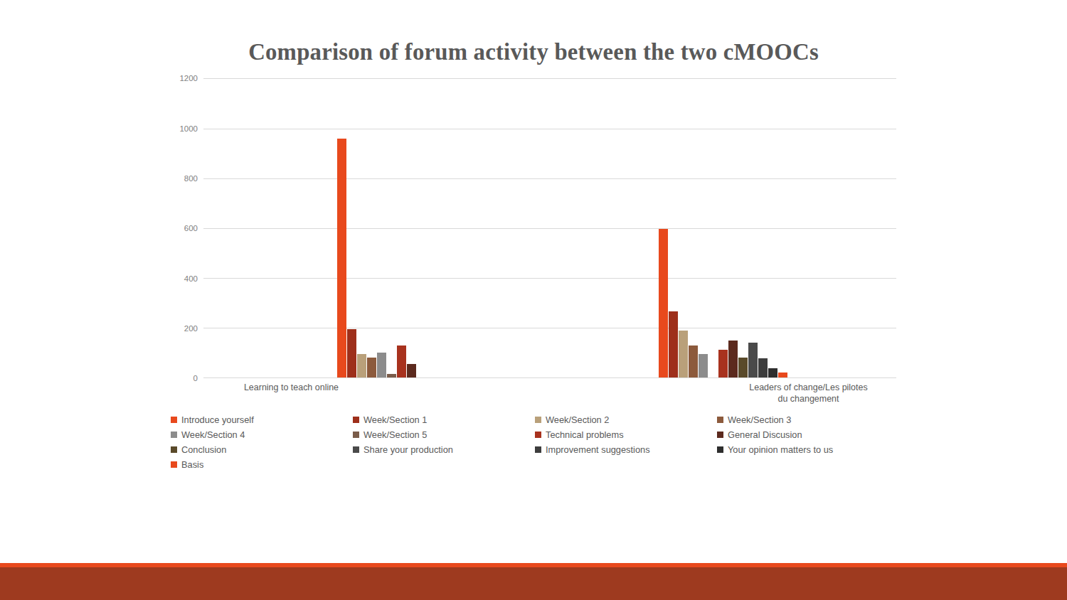Comparison of forum activity between the two cMOOCs
1200 1000 800 600 400 200 0
Learning to teach online
Leaders of change/Les pilotes
du changement
Introduce yourself
Week/Section 1
Week/Section 2
Week/Section 3
Week/Section 4
Week/Section 5
Technical problems
General Discusion
Conclusion
Share your production
Improvement suggestions
Your opinion matters to us
Basis